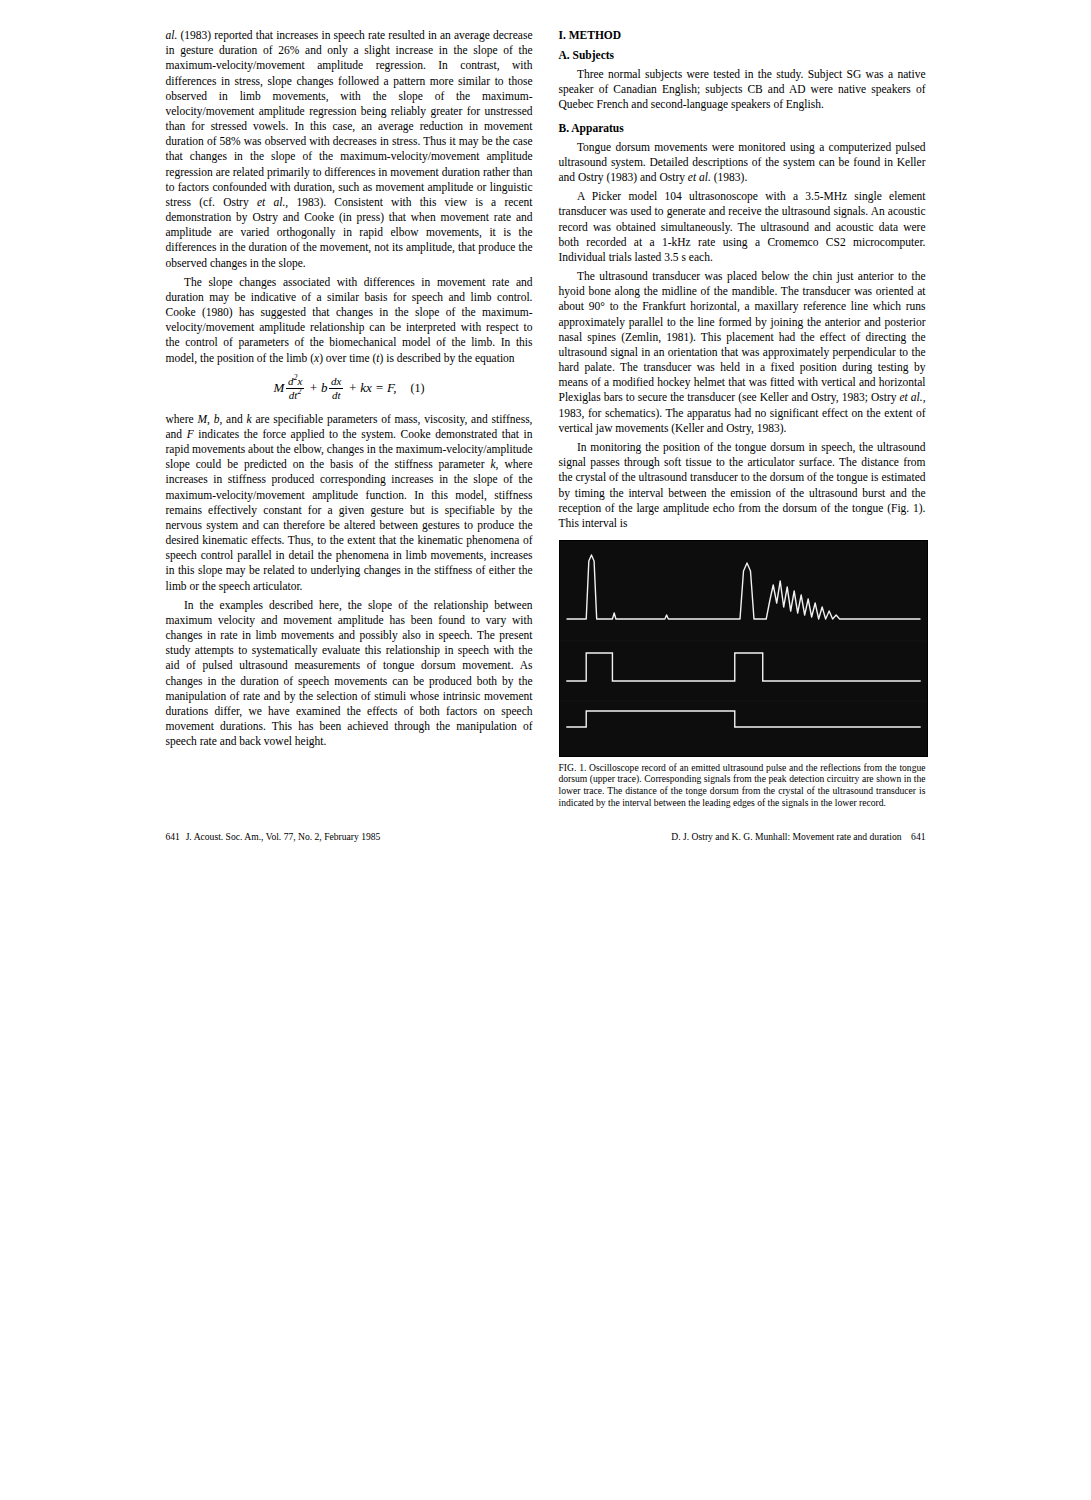al. (1983) reported that increases in speech rate resulted in an average decrease in gesture duration of 26% and only a slight increase in the slope of the maximum-velocity/movement amplitude regression. In contrast, with differences in stress, slope changes followed a pattern more similar to those observed in limb movements, with the slope of the maximum-velocity/movement amplitude regression being reliably greater for unstressed than for stressed vowels. In this case, an average reduction in movement duration of 58% was observed with decreases in stress. Thus it may be the case that changes in the slope of the maximum-velocity/movement amplitude regression are related primarily to differences in movement duration rather than to factors confounded with duration, such as movement amplitude or linguistic stress (cf. Ostry et al., 1983). Consistent with this view is a recent demonstration by Ostry and Cooke (in press) that when movement rate and amplitude are varied orthogonally in rapid elbow movements, it is the differences in the duration of the movement, not its amplitude, that produce the observed changes in the slope.
The slope changes associated with differences in movement rate and duration may be indicative of a similar basis for speech and limb control. Cooke (1980) has suggested that changes in the slope of the maximum-velocity/movement amplitude relationship can be interpreted with respect to the control of parameters of the biomechanical model of the limb. In this model, the position of the limb (x) over time (t) is described by the equation
Md2x dt2 + bdx dt + kx = F, (1)
where M, b, and k are specifiable parameters of mass, viscosity, and stiffness, and F indicates the force applied to the system. Cooke demonstrated that in rapid movements about the elbow, changes in the maximum-velocity/amplitude slope could be predicted on the basis of the stiffness parameter k, where increases in stiffness produced corresponding increases in the slope of the maximum-velocity/movement amplitude function. In this model, stiffness remains effectively constant for a given gesture but is specifiable by the nervous system and can therefore be altered between gestures to produce the desired kinematic effects. Thus, to the extent that the kinematic phenomena of speech control parallel in detail the phenomena in limb movements, increases in this slope may be related to underlying changes in the stiffness of either the limb or the speech articulator.
In the examples described here, the slope of the relationship between maximum velocity and movement amplitude has been found to vary with changes in rate in limb movements and possibly also in speech. The present study attempts to systematically evaluate this relationship in speech with the aid of pulsed ultrasound measurements of tongue dorsum movement. As changes in the duration of speech movements can be produced both by the manipulation of rate and by the selection of stimuli whose intrinsic movement durations differ, we have examined the effects of both factors on speech movement durations. This has been achieved through the manipulation of speech rate and back vowel height.
I. METHOD
A. Subjects
Three normal subjects were tested in the study. Subject SG was a native speaker of Canadian English; subjects CB and AD were native speakers of Quebec French and second-language speakers of English.
B. Apparatus
Tongue dorsum movements were monitored using a computerized pulsed ultrasound system. Detailed descriptions of the system can be found in Keller and Ostry (1983) and Ostry et al. (1983).
A Picker model 104 ultrasonoscope with a 3.5-MHz single element transducer was used to generate and receive the ultrasound signals. An acoustic record was obtained simultaneously. The ultrasound and acoustic data were both recorded at a 1-kHz rate using a Cromemco CS2 microcomputer. Individual trials lasted 3.5 s each.
The ultrasound transducer was placed below the chin just anterior to the hyoid bone along the midline of the mandible. The transducer was oriented at about 90° to the Frankfurt horizontal, a maxillary reference line which runs approximately parallel to the line formed by joining the anterior and posterior nasal spines (Zemlin, 1981). This placement had the effect of directing the ultrasound signal in an orientation that was approximately perpendicular to the hard palate. The transducer was held in a fixed position during testing by means of a modified hockey helmet that was fitted with vertical and horizontal Plexiglas bars to secure the transducer (see Keller and Ostry, 1983; Ostry et al., 1983, for schematics). The apparatus had no significant effect on the extent of vertical jaw movements (Keller and Ostry, 1983).
In monitoring the position of the tongue dorsum in speech, the ultrasound signal passes through soft tissue to the articulator surface. The distance from the crystal of the ultrasound transducer to the dorsum of the tongue is estimated by timing the interval between the emission of the ultrasound burst and the reception of the large amplitude echo from the dorsum of the tongue (Fig. 1). This interval is
FIG. 1. Oscilloscope record of an emitted ultrasound pulse and the reflections from the tongue dorsum (upper trace). Corresponding signals from the peak detection circuitry are shown in the lower trace. The distance of the tonge dorsum from the crystal of the ultrasound transducer is indicated by the interval between the leading edges of the signals in the lower record.
641
J. Acoust. Soc. Am., Vol. 77, No. 2, February 1985
D. J. Ostry and K. G. Munhall: Movement rate and duration 641